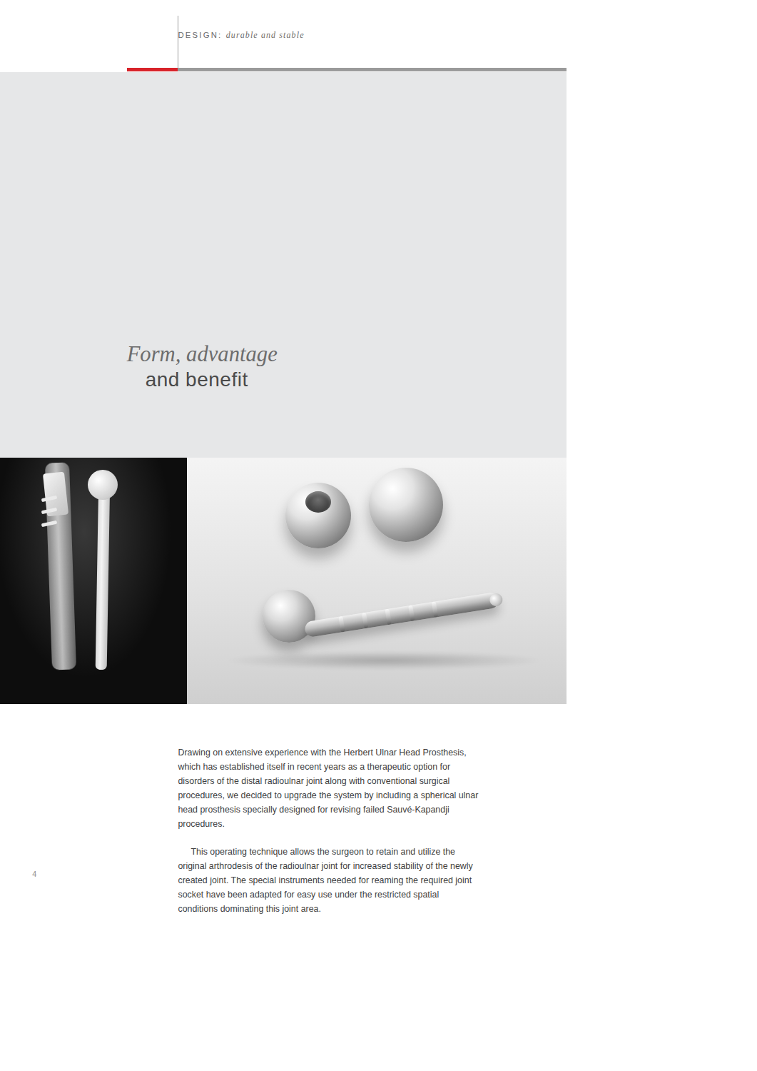DESIGN: durable and stable
Form, advantage
and benefit
Drawing on extensive experience with the Herbert Ulnar Head Prosthesis, which has established itself in recent years as a therapeutic option for disorders of the distal radioulnar joint along with conventional surgical procedures, we decided to upgrade the system by including a spherical ulnar head prosthesis specially designed for revising failed Sauvé-Kapandji procedures.
This operating technique allows the surgeon to retain and utilize the original arthrodesis of the radioulnar joint for increased stability of the newly created joint. The special instruments needed for reaming the required joint socket have been adapted for easy use under the restricted spatial conditions dominating this joint area.
4